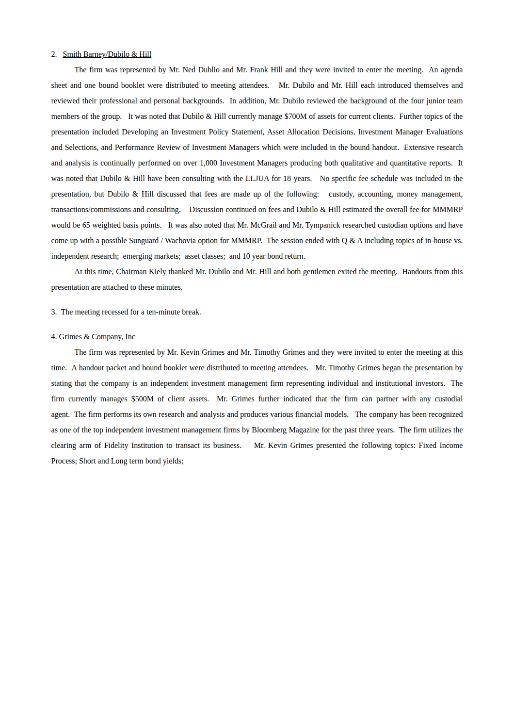2. Smith Barney/Dubilo & Hill
The firm was represented by Mr. Ned Dublio and Mr. Frank Hill and they were invited to enter the meeting. An agenda sheet and one bound booklet were distributed to meeting attendees. Mr. Dubilo and Mr. Hill each introduced themselves and reviewed their professional and personal backgrounds. In addition, Mr. Dubilo reviewed the background of the four junior team members of the group. It was noted that Dubilo & Hill currently manage $700M of assets for current clients. Further topics of the presentation included Developing an Investment Policy Statement, Asset Allocation Decisions, Investment Manager Evaluations and Selections, and Performance Review of Investment Managers which were included in the bound handout. Extensive research and analysis is continually performed on over 1,000 Investment Managers producing both qualitative and quantitative reports. It was noted that Dubilo & Hill have been consulting with the LLJUA for 18 years. No specific fee schedule was included in the presentation, but Dubilo & Hill discussed that fees are made up of the following: custody, accounting, money management, transactions/commissions and consulting. Discussion continued on fees and Dubilo & Hill estimated the overall fee for MMMRP would be 65 weighted basis points. It was also noted that Mr. McGrail and Mr. Tympanick researched custodian options and have come up with a possible Sunguard / Wachovia option for MMMRP. The session ended with Q & A including topics of in-house vs. independent research; emerging markets; asset classes; and 10 year bond return.
At this time, Chairman Kiely thanked Mr. Dubilo and Mr. Hill and both gentlemen exited the meeting. Handouts from this presentation are attached to these minutes.
3. The meeting recessed for a ten-minute break.
4. Grimes & Company, Inc
The firm was represented by Mr. Kevin Grimes and Mr. Timothy Grimes and they were invited to enter the meeting at this time. A handout packet and bound booklet were distributed to meeting attendees. Mr. Timothy Grimes began the presentation by stating that the company is an independent investment management firm representing individual and institutional investors. The firm currently manages $500M of client assets. Mr. Grimes further indicated that the firm can partner with any custodial agent. The firm performs its own research and analysis and produces various financial models. The company has been recognized as one of the top independent investment management firms by Bloomberg Magazine for the past three years. The firm utilizes the clearing arm of Fidelity Institution to transact its business. Mr. Kevin Grimes presented the following topics: Fixed Income Process; Short and Long term bond yields;